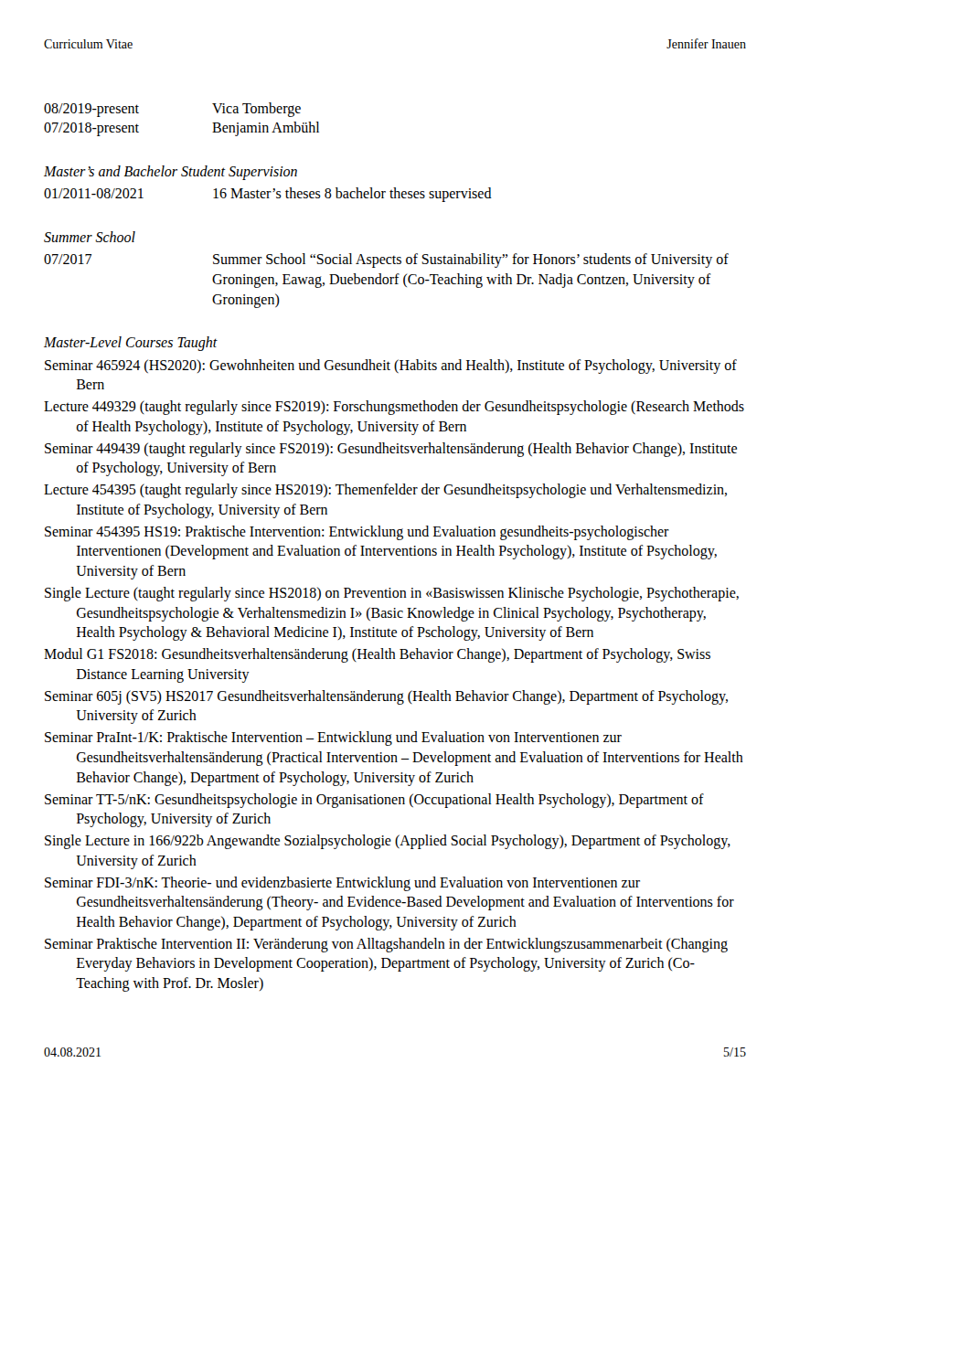Curriculum Vitae Jennifer Inauen
08/2019-present
Vica Tomberge
07/2018-present
Benjamin Ambühl
Master’s and Bachelor Student Supervision
01/2011-08/2021
16 Master’s theses 8 bachelor theses supervised
Summer School
07/2017
Summer School “Social Aspects of Sustainability” for Honors’ students of University of Groningen, Eawag, Duebendorf (Co-Teaching with Dr. Nadja Contzen, University of Groningen)
Master-Level Courses Taught
Seminar 465924 (HS2020): Gewohnheiten und Gesundheit (Habits and Health), Institute of Psychology, University of Bern
Lecture 449329 (taught regularly since FS2019): Forschungsmethoden der Gesundheitspsychologie (Research Methods of Health Psychology), Institute of Psychology, University of Bern
Seminar 449439 (taught regularly since FS2019): Gesundheitsverhaltensänderung (Health Behavior Change), Institute of Psychology, University of Bern
Lecture 454395 (taught regularly since HS2019): Themenfelder der Gesundheitspsychologie und Verhaltensmedizin, Institute of Psychology, University of Bern
Seminar 454395 HS19: Praktische Intervention: Entwicklung und Evaluation gesundheits-psychologischer Interventionen (Development and Evaluation of Interventions in Health Psychology), Institute of Psychology, University of Bern
Single Lecture (taught regularly since HS2018) on Prevention in «Basiswissen Klinische Psychologie, Psychotherapie, Gesundheitspsychologie & Verhaltensmedizin I» (Basic Knowledge in Clinical Psychology, Psychotherapy, Health Psychology & Behavioral Medicine I), Institute of Pschology, University of Bern
Modul G1 FS2018: Gesundheitsverhaltensänderung (Health Behavior Change), Department of Psychology, Swiss Distance Learning University
Seminar 605j (SV5) HS2017 Gesundheitsverhaltensänderung (Health Behavior Change), Department of Psychology, University of Zurich
Seminar PraInt-1/K: Praktische Intervention – Entwicklung und Evaluation von Interventionen zur Gesundheitsverhaltensänderung (Practical Intervention – Development and Evaluation of Interventions for Health Behavior Change), Department of Psychology, University of Zurich
Seminar TT-5/nK: Gesundheitspsychologie in Organisationen (Occupational Health Psychology), Department of Psychology, University of Zurich
Single Lecture in 166/922b Angewandte Sozialpsychologie (Applied Social Psychology), Department of Psychology, University of Zurich
Seminar FDI-3/nK: Theorie- und evidenzbasierte Entwicklung und Evaluation von Interventionen zur Gesundheitsverhaltensänderung (Theory- and Evidence-Based Development and Evaluation of Interventions for Health Behavior Change), Department of Psychology, University of Zurich
Seminar Praktische Intervention II: Veränderung von Alltagshandeln in der Entwicklungszusammenarbeit (Changing Everyday Behaviors in Development Cooperation), Department of Psychology, University of Zurich (Co-Teaching with Prof. Dr. Mosler)
04.08.2021 5/15